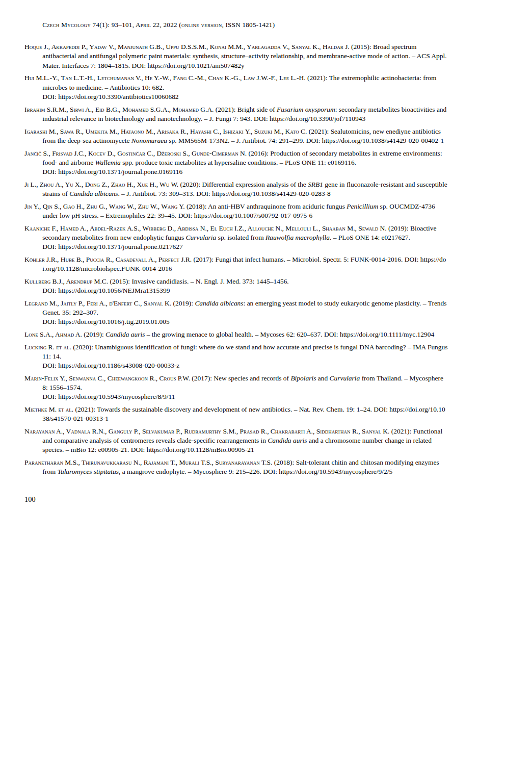Czech Mycology 74(1): 93–101, April 22, 2022 (online version, ISSN 1805-1421)
Hoque J., Akkapeddi P., Yadav V., Manjunath G.B., Uppu D.S.S.M., Konai M.M., Yarlagadda V., Sanyal K., Haldar J. (2015): Broad spectrum antibacterial and antifungal polymeric paint materials: synthesis, structure–activity relationship, and membrane-active mode of action. – ACS Appl. Mater. Interfaces 7: 1804–1815. DOI: https://doi.org/10.1021/am507482y
Hui M.L.-Y., Tan L.T.-H., Letchumanan V., He Y.-W., Fang C.-M., Chan K.-G., Law J.W.-F., Lee L.-H. (2021): The extremophilic actinobacteria: from microbes to medicine. – Antibiotics 10: 682.
DOI: https://doi.org/10.3390/antibiotics10060682
Ibrahim S.R.M., Sirwi A., Eid B.G., Mohamed S.G.A., Mohamed G.A. (2021): Bright side of Fusarium oxysporum: secondary metabolites bioactivities and industrial relevance in biotechnology and nanotechnology. – J. Fungi 7: 943. DOI: https://doi.org/10.3390/jof7110943
Igarashi M., Sawa R., Umekita M., Hataono M., Arisaka R., Hayashi C., Ishizaki Y., Suzuki M., Kato C. (2021): Sealutomicins, new enediyne antibiotics from the deep-sea actinomycete Nonomuraea sp. MM565M-173N2. – J. Antibiot. 74: 291–299. DOI: https://doi.org/10.1038/s41429-020-00402-1
Jančič S., Frisvad J.C., Kocev D., Gostinčar C., Džeroski S., Gunde-Cimerman N. (2016): Production of secondary metabolites in extreme environments: food- and airborne Wallemia spp. produce toxic metabolites at hypersaline conditions. – PLoS ONE 11: e0169116.
DOI: https://doi.org/10.1371/journal.pone.0169116
Ji L., Zhou A., Yu X., Dong Z., Zhao H., Xue H., Wu W. (2020): Differential expression analysis of the SRB1 gene in fluconazole-resistant and susceptible strains of Candida albicans. – J. Antibiot. 73: 309–313. DOI: https://doi.org/10.1038/s41429-020-0283-8
Jin Y., Qin S., Gao H., Zhu G., Wang W., Zhu W., Wang Y. (2018): An anti-HBV anthraquinone from aciduric fungus Penicillium sp. OUCMDZ-4736 under low pH stress. – Extremophiles 22: 39–45. DOI: https://doi.org/10.1007/s00792-017-0975-6
Kaaniche F., Hamed A., Abdel-Razek A.S., Wibberg D., Abdissa N., El Euch I.Z., Allouche N., Mellouli L., Shaaban M., Sewald N. (2019): Bioactive secondary metabolites from new endophytic fungus Curvularia sp. isolated from Rauwolfia macrophylla. – PLoS ONE 14: e0217627.
DOI: https://doi.org/10.1371/journal.pone.0217627
Köhler J.R., Hube B., Puccia R., Casadevall A., Perfect J.R. (2017): Fungi that infect humans. – Microbiol. Spectr. 5: FUNK-0014-2016. DOI: https://doi.org/10.1128/microbiolspec.FUNK-0014-2016
Kullberg B.J., Arendrup M.C. (2015): Invasive candidiasis. – N. Engl. J. Med. 373: 1445–1456.
DOI: https://doi.org/10.1056/NEJMra1315399
Legrand M., Jaitly P., Feri A., d'Enfert C., Sanyal K. (2019): Candida albicans: an emerging yeast model to study eukaryotic genome plasticity. – Trends Genet. 35: 292–307.
DOI: https://doi.org/10.1016/j.tig.2019.01.005
Lone S.A., Ahmad A. (2019): Candida auris – the growing menace to global health. – Mycoses 62: 620–637. DOI: https://doi.org/10.1111/myc.12904
Lücking R. et al. (2020): Unambiguous identification of fungi: where do we stand and how accurate and precise is fungal DNA barcoding? – IMA Fungus 11: 14.
DOI: https://doi.org/10.1186/s43008-020-00033-z
Marin-Felix Y., Senwanna C., Cheewangkoon R., Crous P.W. (2017): New species and records of Bipolaris and Curvularia from Thailand. – Mycosphere 8: 1556–1574.
DOI: https://doi.org/10.5943/mycosphere/8/9/11
Miethke M. et al. (2021): Towards the sustainable discovery and development of new antibiotics. – Nat. Rev. Chem. 19: 1–24. DOI: https://doi.org/10.1038/s41570-021-00313-1
Narayanan A., Vadnala R.N., Ganguly P., Selvakumar P., Rudramurthy S.M., Prasad R., Chakrabarti A., Siddharthan R., Sanyal K. (2021): Functional and comparative analysis of centromeres reveals clade-specific rearrangements in Candida auris and a chromosome number change in related species. – mBio 12: e00905-21. DOI: https://doi.org/10.1128/mBio.00905-21
Paranetharan M.S., Thirunavukkarasu N., Rajamani T., Murali T.S., Suryanarayanan T.S. (2018): Salt-tolerant chitin and chitosan modifying enzymes from Talaromyces stipitatus, a mangrove endophyte. – Mycosphere 9: 215–226. DOI: https://doi.org/10.5943/mycosphere/9/2/5
100